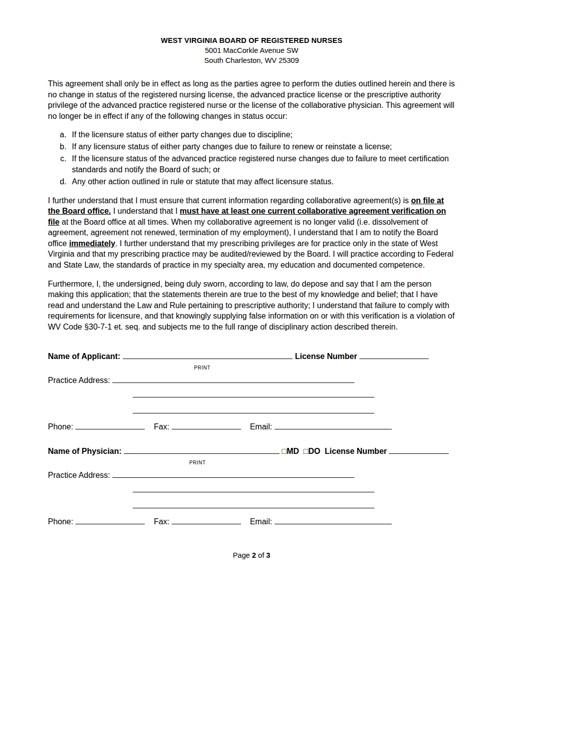WEST VIRGINIA BOARD OF REGISTERED NURSES
5001 MacCorkle Avenue SW
South Charleston, WV 25309
This agreement shall only be in effect as long as the parties agree to perform the duties outlined herein and there is no change in status of the registered nursing license, the advanced practice license or the prescriptive authority privilege of the advanced practice registered nurse or the license of the collaborative physician. This agreement will no longer be in effect if any of the following changes in status occur:
If the licensure status of either party changes due to discipline;
If any licensure status of either party changes due to failure to renew or reinstate a license;
If the licensure status of the advanced practice registered nurse changes due to failure to meet certification standards and notify the Board of such; or
Any other action outlined in rule or statute that may affect licensure status.
I further understand that I must ensure that current information regarding collaborative agreement(s) is on file at the Board office. I understand that I must have at least one current collaborative agreement verification on file at the Board office at all times. When my collaborative agreement is no longer valid (i.e. dissolvement of agreement, agreement not renewed, termination of my employment), I understand that I am to notify the Board office immediately. I further understand that my prescribing privileges are for practice only in the state of West Virginia and that my prescribing practice may be audited/reviewed by the Board. I will practice according to Federal and State Law, the standards of practice in my specialty area, my education and documented competence.
Furthermore, I, the undersigned, being duly sworn, according to law, do depose and say that I am the person making this application; that the statements therein are true to the best of my knowledge and belief; that I have read and understand the Law and Rule pertaining to prescriptive authority; I understand that failure to comply with requirements for licensure, and that knowingly supplying false information on or with this verification is a violation of WV Code §30-7-1 et. seq. and subjects me to the full range of disciplinary action described therein.
Name of Applicant: License Number
PRINT
Practice Address:
Phone: Fax: Email:
Name of Physician: □MD □DO License Number
PRINT
Practice Address:
Phone: Fax: Email:
Page 2 of 3